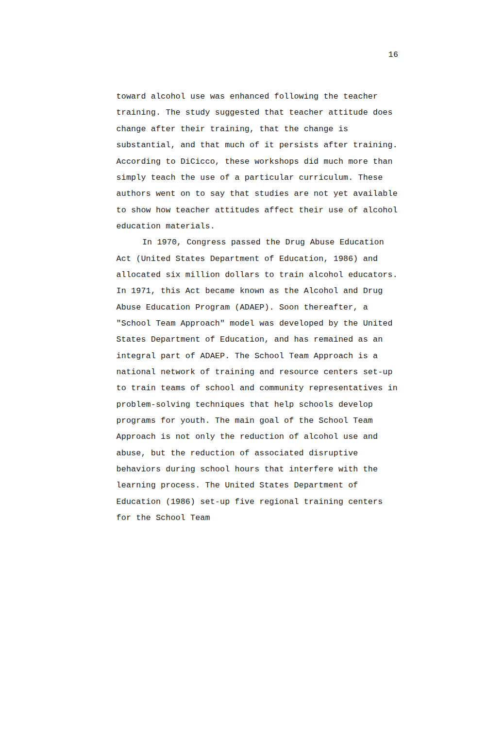16
toward alcohol use was enhanced following the teacher training. The study suggested that teacher attitude does change after their training, that the change is substantial, and that much of it persists after training. According to DiCicco, these workshops did much more than simply teach the use of a particular curriculum. These authors went on to say that studies are not yet available to show how teacher attitudes affect their use of alcohol education materials.
In 1970, Congress passed the Drug Abuse Education Act (United States Department of Education, 1986) and allocated six million dollars to train alcohol educators. In 1971, this Act became known as the Alcohol and Drug Abuse Education Program (ADAEP). Soon thereafter, a "School Team Approach" model was developed by the United States Department of Education, and has remained as an integral part of ADAEP. The School Team Approach is a national network of training and resource centers set-up to train teams of school and community representatives in problem-solving techniques that help schools develop programs for youth. The main goal of the School Team Approach is not only the reduction of alcohol use and abuse, but the reduction of associated disruptive behaviors during school hours that interfere with the learning process. The United States Department of Education (1986) set-up five regional training centers for the School Team